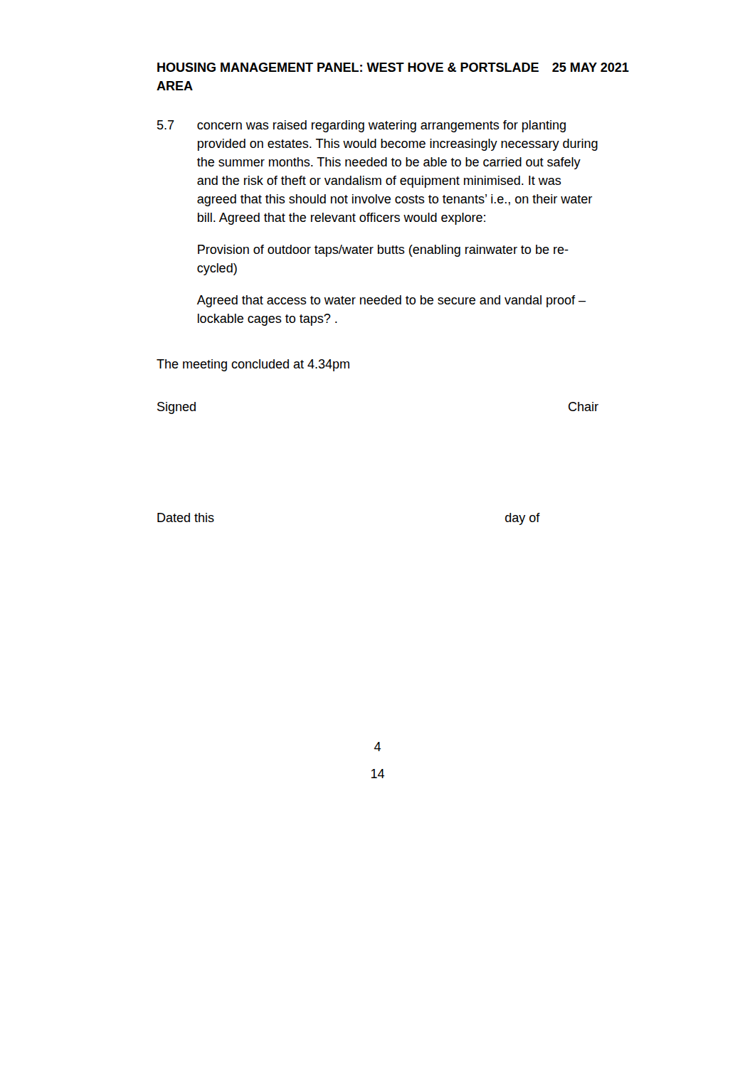HOUSING MANAGEMENT PANEL: WEST HOVE & PORTSLADE 25 MAY 2021
AREA
5.7
concern was raised regarding watering arrangements for planting provided on estates. This would become increasingly necessary during the summer months. This needed to be able to be carried out safely and the risk of theft or vandalism of equipment minimised. It was agreed that this should not involve costs to tenants’ i.e., on their water bill. Agreed that the relevant officers would explore:
Provision of outdoor taps/water butts (enabling rainwater to be re-cycled)
Agreed that access to water needed to be secure and vandal proof – lockable cages to taps? .
The meeting concluded at 4.34pm
Signed Chair
Dated this day of
4
14